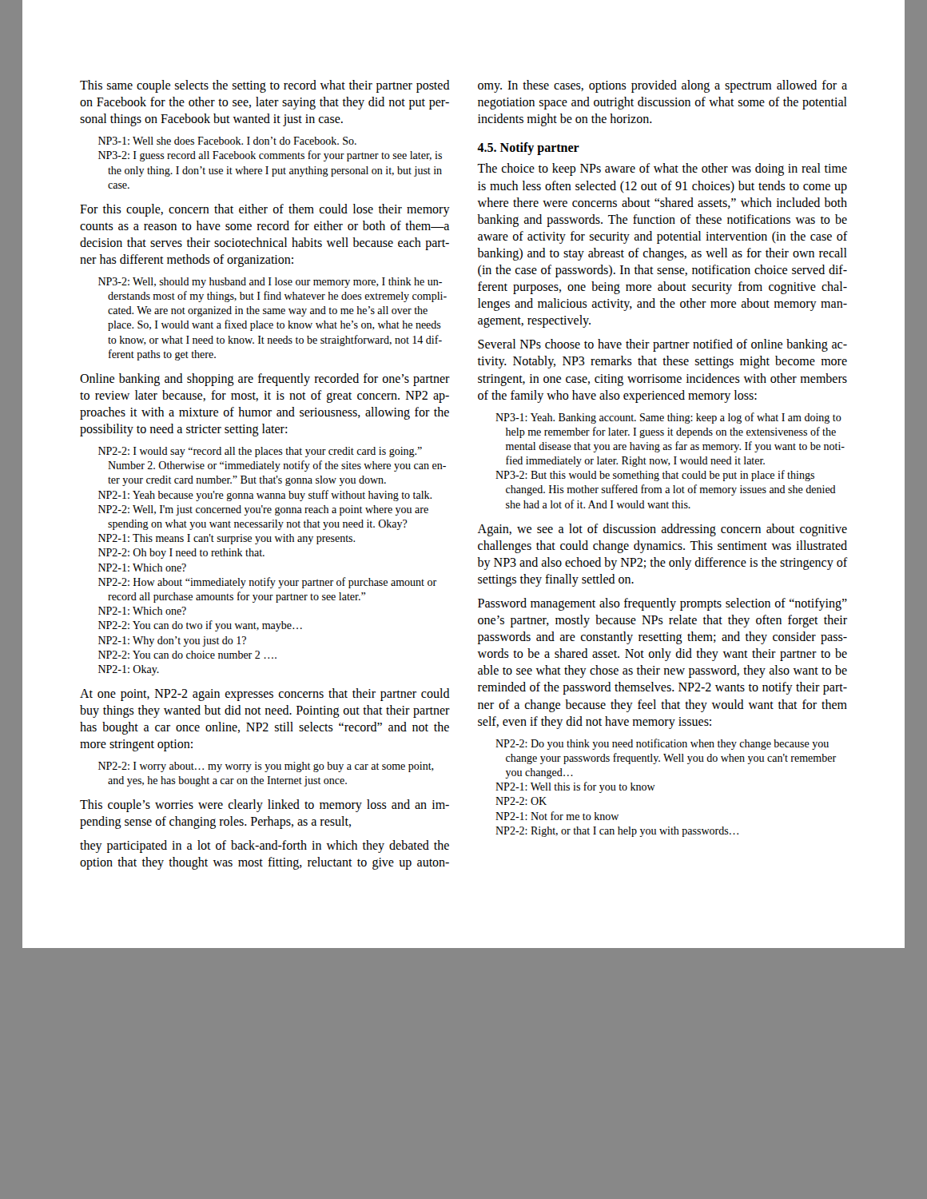This same couple selects the setting to record what their partner posted on Facebook for the other to see, later saying that they did not put personal things on Facebook but wanted it just in case.
NP3-1: Well she does Facebook. I don’t do Facebook. So.
NP3-2: I guess record all Facebook comments for your partner to see later, is the only thing. I don’t use it where I put anything personal on it, but just in case.
For this couple, concern that either of them could lose their memory counts as a reason to have some record for either or both of them—a decision that serves their sociotechnical habits well because each partner has different methods of organization:
NP3-2: Well, should my husband and I lose our memory more, I think he understands most of my things, but I find whatever he does extremely complicated. We are not organized in the same way and to me he’s all over the place. So, I would want a fixed place to know what he’s on, what he needs to know, or what I need to know. It needs to be straightforward, not 14 different paths to get there.
Online banking and shopping are frequently recorded for one’s partner to review later because, for most, it is not of great concern. NP2 approaches it with a mixture of humor and seriousness, allowing for the possibility to need a stricter setting later:
NP2-2: I would say “record all the places that your credit card is going.” Number 2. Otherwise or “immediately notify of the sites where you can enter your credit card number.” But that's gonna slow you down.
NP2-1: Yeah because you're gonna wanna buy stuff without having to talk.
NP2-2: Well, I'm just concerned you're gonna reach a point where you are spending on what you want necessarily not that you need it. Okay?
NP2-1: This means I can't surprise you with any presents.
NP2-2: Oh boy I need to rethink that.
NP2-1: Which one?
NP2-2: How about “immediately notify your partner of purchase amount or record all purchase amounts for your partner to see later.”
NP2-1: Which one?
NP2-2: You can do two if you want, maybe…
NP2-1: Why don’t you just do 1?
NP2-2: You can do choice number 2 ….
NP2-1: Okay.
At one point, NP2-2 again expresses concerns that their partner could buy things they wanted but did not need. Pointing out that their partner has bought a car once online, NP2 still selects “record” and not the more stringent option:
NP2-2: I worry about… my worry is you might go buy a car at some point, and yes, he has bought a car on the Internet just once.
This couple’s worries were clearly linked to memory loss and an impending sense of changing roles. Perhaps, as a result,
they participated in a lot of back-and-forth in which they debated the option that they thought was most fitting, reluctant to give up autonomy. In these cases, options provided along a spectrum allowed for a negotiation space and outright discussion of what some of the potential incidents might be on the horizon.
4.5. Notify partner
The choice to keep NPs aware of what the other was doing in real time is much less often selected (12 out of 91 choices) but tends to come up where there were concerns about “shared assets,” which included both banking and passwords. The function of these notifications was to be aware of activity for security and potential intervention (in the case of banking) and to stay abreast of changes, as well as for their own recall (in the case of passwords). In that sense, notification choice served different purposes, one being more about security from cognitive challenges and malicious activity, and the other more about memory management, respectively.
Several NPs choose to have their partner notified of online banking activity. Notably, NP3 remarks that these settings might become more stringent, in one case, citing worrisome incidences with other members of the family who have also experienced memory loss:
NP3-1: Yeah. Banking account. Same thing: keep a log of what I am doing to help me remember for later. I guess it depends on the extensiveness of the mental disease that you are having as far as memory. If you want to be notified immediately or later. Right now, I would need it later.
NP3-2: But this would be something that could be put in place if things changed. His mother suffered from a lot of memory issues and she denied she had a lot of it. And I would want this.
Again, we see a lot of discussion addressing concern about cognitive challenges that could change dynamics. This sentiment was illustrated by NP3 and also echoed by NP2; the only difference is the stringency of settings they finally settled on.
Password management also frequently prompts selection of “notifying” one’s partner, mostly because NPs relate that they often forget their passwords and are constantly resetting them; and they consider passwords to be a shared asset. Not only did they want their partner to be able to see what they chose as their new password, they also want to be reminded of the password themselves. NP2-2 wants to notify their partner of a change because they feel that they would want that for them self, even if they did not have memory issues:
NP2-2: Do you think you need notification when they change because you change your passwords frequently. Well you do when you can't remember you changed…
NP2-1: Well this is for you to know
NP2-2: OK
NP2-1: Not for me to know
NP2-2: Right, or that I can help you with passwords…